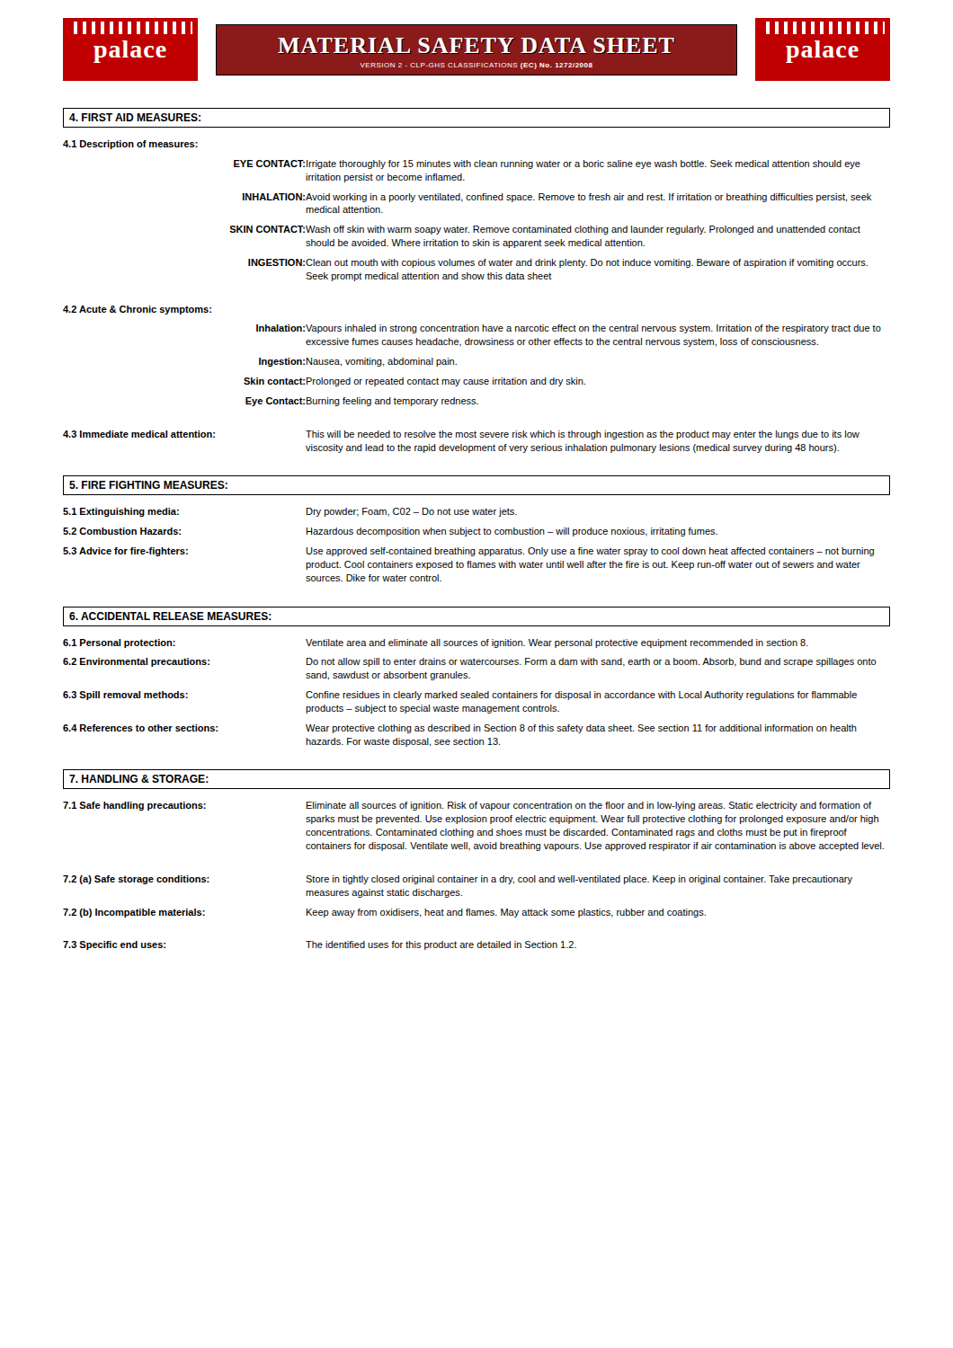palace
MATERIAL SAFETY DATA SHEET
VERSION 2 - CLP-GHS CLASSIFICATIONS (EC) No. 1272/2008
palace
4. FIRST AID MEASURES:
| 4.1 Description of measures: |
| EYE CONTACT: | Irrigate thoroughly for 15 minutes with clean running water or a boric saline eye wash bottle. Seek medical attention should eye irritation persist or become inflamed. |
| INHALATION: | Avoid working in a poorly ventilated, confined space. Remove to fresh air and rest. If irritation or breathing difficulties persist, seek medical attention. |
| SKIN CONTACT: | Wash off skin with warm soapy water. Remove contaminated clothing and launder regularly. Prolonged and unattended contact should be avoided. Where irritation to skin is apparent seek medical attention. |
| INGESTION: | Clean out mouth with copious volumes of water and drink plenty. Do not induce vomiting. Beware of aspiration if vomiting occurs. Seek prompt medical attention and show this data sheet |
| 4.2 Acute & Chronic symptoms: |
| Inhalation: | Vapours inhaled in strong concentration have a narcotic effect on the central nervous system. Irritation of the respiratory tract due to excessive fumes causes headache, drowsiness or other effects to the central nervous system, loss of consciousness. |
| Ingestion: | Nausea, vomiting, abdominal pain. |
| Skin contact: | Prolonged or repeated contact may cause irritation and dry skin. |
| Eye Contact: | Burning feeling and temporary redness. |
| 4.3 Immediate medical attention: | This will be needed to resolve the most severe risk which is through ingestion as the product may enter the lungs due to its low viscosity and lead to the rapid development of very serious inhalation pulmonary lesions (medical survey during 48 hours). |
5. FIRE FIGHTING MEASURES:
| 5.1 Extinguishing media: | Dry powder; Foam, C02 – Do not use water jets. |
| 5.2 Combustion Hazards: | Hazardous decomposition when subject to combustion – will produce noxious, irritating fumes. |
| 5.3 Advice for fire-fighters: | Use approved self-contained breathing apparatus. Only use a fine water spray to cool down heat affected containers – not burning product. Cool containers exposed to flames with water until well after the fire is out. Keep run-off water out of sewers and water sources. Dike for water control. |
6. ACCIDENTAL RELEASE MEASURES:
| 6.1 Personal protection: | Ventilate area and eliminate all sources of ignition. Wear personal protective equipment recommended in section 8. |
| 6.2 Environmental precautions: | Do not allow spill to enter drains or watercourses. Form a dam with sand, earth or a boom. Absorb, bund and scrape spillages onto sand, sawdust or absorbent granules. |
| 6.3 Spill removal methods: | Confine residues in clearly marked sealed containers for disposal in accordance with Local Authority regulations for flammable products – subject to special waste management controls. |
| 6.4 References to other sections: | Wear protective clothing as described in Section 8 of this safety data sheet. See section 11 for additional information on health hazards. For waste disposal, see section 13. |
7. HANDLING & STORAGE:
| 7.1 Safe handling precautions: | Eliminate all sources of ignition. Risk of vapour concentration on the floor and in low-lying areas. Static electricity and formation of sparks must be prevented. Use explosion proof electric equipment. Wear full protective clothing for prolonged exposure and/or high concentrations. Contaminated clothing and shoes must be discarded. Contaminated rags and cloths must be put in fireproof containers for disposal. Ventilate well, avoid breathing vapours. Use approved respirator if air contamination is above accepted level. |
| 7.2 (a) Safe storage conditions: | Store in tightly closed original container in a dry, cool and well-ventilated place. Keep in original container. Take precautionary measures against static discharges. |
| 7.2 (b) Incompatible materials: | Keep away from oxidisers, heat and flames. May attack some plastics, rubber and coatings. |
| 7.3 Specific end uses: | The identified uses for this product are detailed in Section 1.2. |